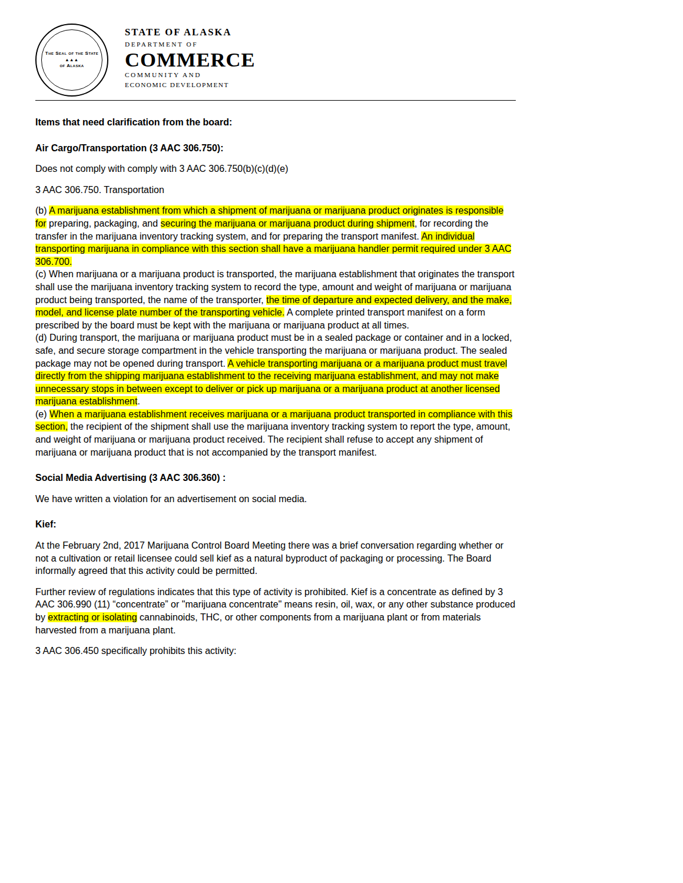The Seal of the State
▲▲▲
of Alaska
STATE OF ALASKA
DEPARTMENT OF
COMMERCE
COMMUNITY AND
ECONOMIC DEVELOPMENT
Items that need clarification from the board:
Air Cargo/Transportation (3 AAC 306.750):
Does not comply with comply with 3 AAC 306.750(b)(c)(d)(e)
3 AAC 306.750. Transportation
(b) A marijuana establishment from which a shipment of marijuana or marijuana product originates is responsible for preparing, packaging, and securing the marijuana or marijuana product during shipment, for recording the transfer in the marijuana inventory tracking system, and for preparing the transport manifest. An individual transporting marijuana in compliance with this section shall have a marijuana handler permit required under 3 AAC 306.700.
(c) When marijuana or a marijuana product is transported, the marijuana establishment that originates the transport shall use the marijuana inventory tracking system to record the type, amount and weight of marijuana or marijuana product being transported, the name of the transporter, the time of departure and expected delivery, and the make, model, and license plate number of the transporting vehicle. A complete printed transport manifest on a form prescribed by the board must be kept with the marijuana or marijuana product at all times.
(d) During transport, the marijuana or marijuana product must be in a sealed package or container and in a locked, safe, and secure storage compartment in the vehicle transporting the marijuana or marijuana product. The sealed package may not be opened during transport. A vehicle transporting marijuana or a marijuana product must travel directly from the shipping marijuana establishment to the receiving marijuana establishment, and may not make unnecessary stops in between except to deliver or pick up marijuana or a marijuana product at another licensed marijuana establishment.
(e) When a marijuana establishment receives marijuana or a marijuana product transported in compliance with this section, the recipient of the shipment shall use the marijuana inventory tracking system to report the type, amount, and weight of marijuana or marijuana product received. The recipient shall refuse to accept any shipment of marijuana or marijuana product that is not accompanied by the transport manifest.
Social Media Advertising (3 AAC 306.360) :
We have written a violation for an advertisement on social media.
Kief:
At the February 2nd, 2017 Marijuana Control Board Meeting there was a brief conversation regarding whether or not a cultivation or retail licensee could sell kief as a natural byproduct of packaging or processing. The Board informally agreed that this activity could be permitted.
Further review of regulations indicates that this type of activity is prohibited. Kief is a concentrate as defined by 3 AAC 306.990 (11) “concentrate” or "marijuana concentrate" means resin, oil, wax, or any other substance produced by extracting or isolating cannabinoids, THC, or other components from a marijuana plant or from materials harvested from a marijuana plant.
3 AAC 306.450 specifically prohibits this activity: